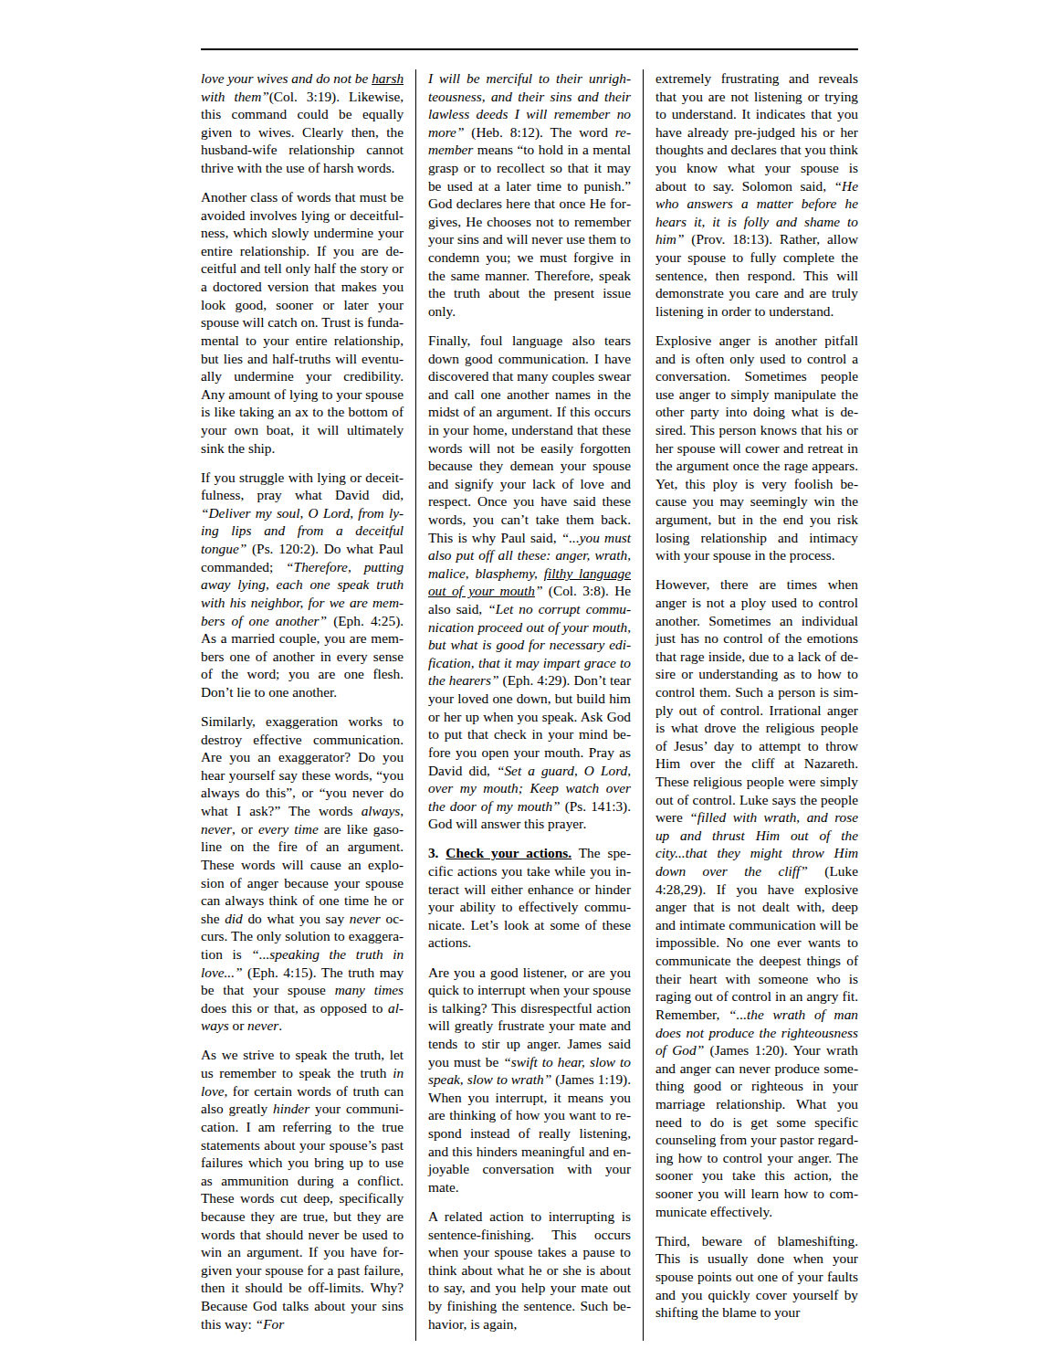love your wives and do not be harsh with them”(Col. 3:19). Likewise, this command could be equally given to wives. Clearly then, the husband-wife relationship cannot thrive with the use of harsh words.
Another class of words that must be avoided involves lying or deceitfulness, which slowly undermine your entire relationship. If you are deceitful and tell only half the story or a doctored version that makes you look good, sooner or later your spouse will catch on. Trust is fundamental to your entire relationship, but lies and half-truths will eventually undermine your credibility. Any amount of lying to your spouse is like taking an ax to the bottom of your own boat, it will ultimately sink the ship.
If you struggle with lying or deceitfulness, pray what David did, “Deliver my soul, O Lord, from lying lips and from a deceitful tongue” (Ps. 120:2). Do what Paul commanded; “Therefore, putting away lying, each one speak truth with his neighbor, for we are members of one another” (Eph. 4:25). As a married couple, you are members one of another in every sense of the word; you are one flesh. Don’t lie to one another.
Similarly, exaggeration works to destroy effective communication. Are you an exaggerator? Do you hear yourself say these words, “you always do this”, or “you never do what I ask?” The words always, never, or every time are like gasoline on the fire of an argument. These words will cause an explosion of anger because your spouse can always think of one time he or she did do what you say never occurs. The only solution to exaggeration is “...speaking the truth in love...” (Eph. 4:15). The truth may be that your spouse many times does this or that, as opposed to always or never.
As we strive to speak the truth, let us remember to speak the truth in love, for certain words of truth can also greatly hinder your communication. I am referring to the true statements about your spouse’s past failures which you bring up to use as ammunition during a conflict. These words cut deep, specifically because they are true, but they are words that should never be used to win an argument. If you have forgiven your spouse for a past failure, then it should be off-limits. Why? Because God talks about your sins this way: “For
I will be merciful to their unrighteousness, and their sins and their lawless deeds I will remember no more” (Heb. 8:12). The word remember means “to hold in a mental grasp or to recollect so that it may be used at a later time to punish.” God declares here that once He forgives, He chooses not to remember your sins and will never use them to condemn you; we must forgive in the same manner. Therefore, speak the truth about the present issue only.
Finally, foul language also tears down good communication. I have discovered that many couples swear and call one another names in the midst of an argument. If this occurs in your home, understand that these words will not be easily forgotten because they demean your spouse and signify your lack of love and respect. Once you have said these words, you can’t take them back. This is why Paul said, “...you must also put off all these: anger, wrath, malice, blasphemy, filthy language out of your mouth” (Col. 3:8). He also said, “Let no corrupt communication proceed out of your mouth, but what is good for necessary edification, that it may impart grace to the hearers” (Eph. 4:29). Don’t tear your loved one down, but build him or her up when you speak. Ask God to put that check in your mind before you open your mouth. Pray as David did, “Set a guard, O Lord, over my mouth; Keep watch over the door of my mouth” (Ps. 141:3). God will answer this prayer.
3. Check your actions. The specific actions you take while you interact will either enhance or hinder your ability to effectively communicate. Let’s look at some of these actions.
Are you a good listener, or are you quick to interrupt when your spouse is talking? This disrespectful action will greatly frustrate your mate and tends to stir up anger. James said you must be “swift to hear, slow to speak, slow to wrath” (James 1:19). When you interrupt, it means you are thinking of how you want to respond instead of really listening, and this hinders meaningful and enjoyable conversation with your mate.
A related action to interrupting is sentence-finishing. This occurs when your spouse takes a pause to think about what he or she is about to say, and you help your mate out by finishing the sentence. Such behavior, is again,
extremely frustrating and reveals that you are not listening or trying to understand. It indicates that you have already pre-judged his or her thoughts and declares that you think you know what your spouse is about to say. Solomon said, “He who answers a matter before he hears it, it is folly and shame to him” (Prov. 18:13). Rather, allow your spouse to fully complete the sentence, then respond. This will demonstrate you care and are truly listening in order to understand.
Explosive anger is another pitfall and is often only used to control a conversation. Sometimes people use anger to simply manipulate the other party into doing what is desired. This person knows that his or her spouse will cower and retreat in the argument once the rage appears. Yet, this ploy is very foolish because you may seemingly win the argument, but in the end you risk losing relationship and intimacy with your spouse in the process.
However, there are times when anger is not a ploy used to control another. Sometimes an individual just has no control of the emotions that rage inside, due to a lack of desire or understanding as to how to control them. Such a person is simply out of control. Irrational anger is what drove the religious people of Jesus’ day to attempt to throw Him over the cliff at Nazareth. These religious people were simply out of control. Luke says the people were “filled with wrath, and rose up and thrust Him out of the city...that they might throw Him down over the cliff” (Luke 4:28,29). If you have explosive anger that is not dealt with, deep and intimate communication will be impossible. No one ever wants to communicate the deepest things of their heart with someone who is raging out of control in an angry fit. Remember, “...the wrath of man does not produce the righteousness of God” (James 1:20). Your wrath and anger can never produce something good or righteous in your marriage relationship. What you need to do is get some specific counseling from your pastor regarding how to control your anger. The sooner you take this action, the sooner you will learn how to communicate effectively.
Third, beware of blameshifting. This is usually done when your spouse points out one of your faults and you quickly cover yourself by shifting the blame to your